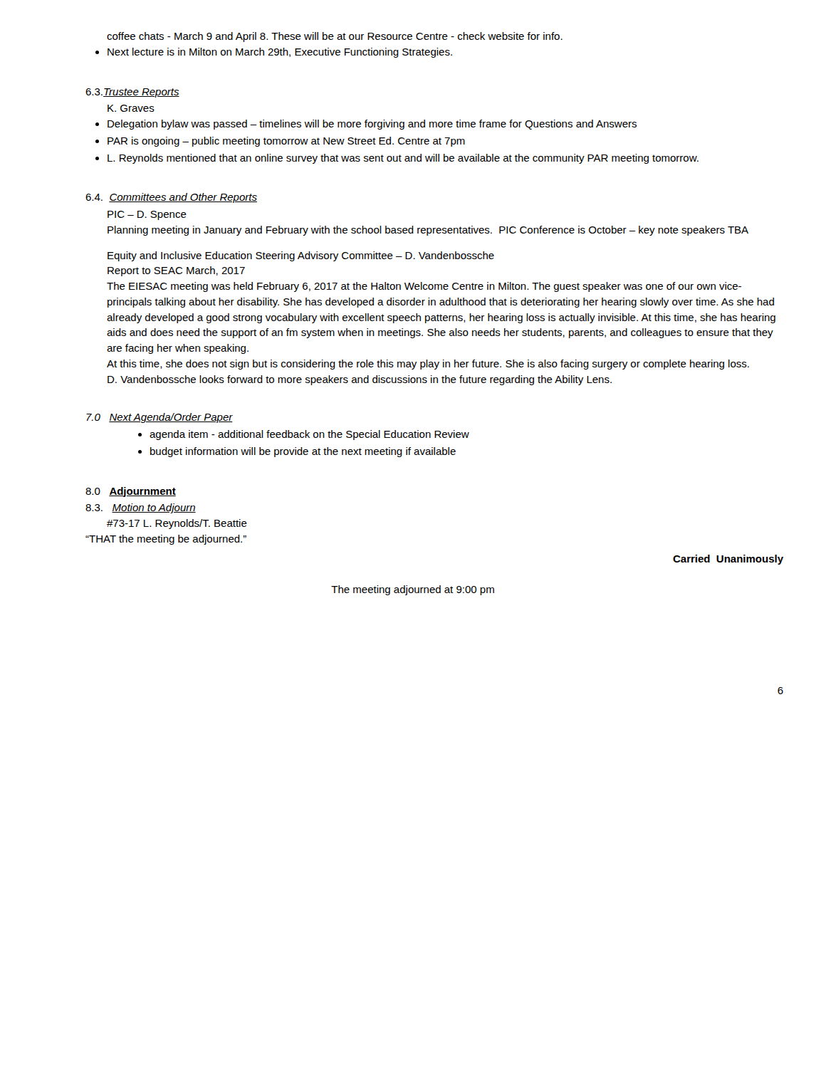coffee chats - March 9 and April 8. These will be at our Resource Centre - check website for info.
Next lecture is in Milton on March 29th, Executive Functioning Strategies.
6.3. Trustee Reports
K. Graves
Delegation bylaw was passed – timelines will be more forgiving and more time frame for Questions and Answers
PAR is ongoing – public meeting tomorrow at New Street Ed. Centre at 7pm
L. Reynolds mentioned that an online survey that was sent out and will be available at the community PAR meeting tomorrow.
6.4. Committees and Other Reports
PIC – D. Spence
Planning meeting in January and February with the school based representatives. PIC Conference is October – key note speakers TBA
Equity and Inclusive Education Steering Advisory Committee – D. Vandenbossche
Report to SEAC March, 2017
The EIESAC meeting was held February 6, 2017 at the Halton Welcome Centre in Milton. The guest speaker was one of our own vice-principals talking about her disability. She has developed a disorder in adulthood that is deteriorating her hearing slowly over time. As she had already developed a good strong vocabulary with excellent speech patterns, her hearing loss is actually invisible. At this time, she has hearing aids and does need the support of an fm system when in meetings. She also needs her students, parents, and colleagues to ensure that they are facing her when speaking.
At this time, she does not sign but is considering the role this may play in her future. She is also facing surgery or complete hearing loss.
D. Vandenbossche looks forward to more speakers and discussions in the future regarding the Ability Lens.
7.0 Next Agenda/Order Paper
agenda item - additional feedback on the Special Education Review
budget information will be provide at the next meeting if available
8.0 Adjournment
8.3. Motion to Adjourn
#73-17 L. Reynolds/T. Beattie
“THAT the meeting be adjourned.”
Carried Unanimously
The meeting adjourned at 9:00 pm
6